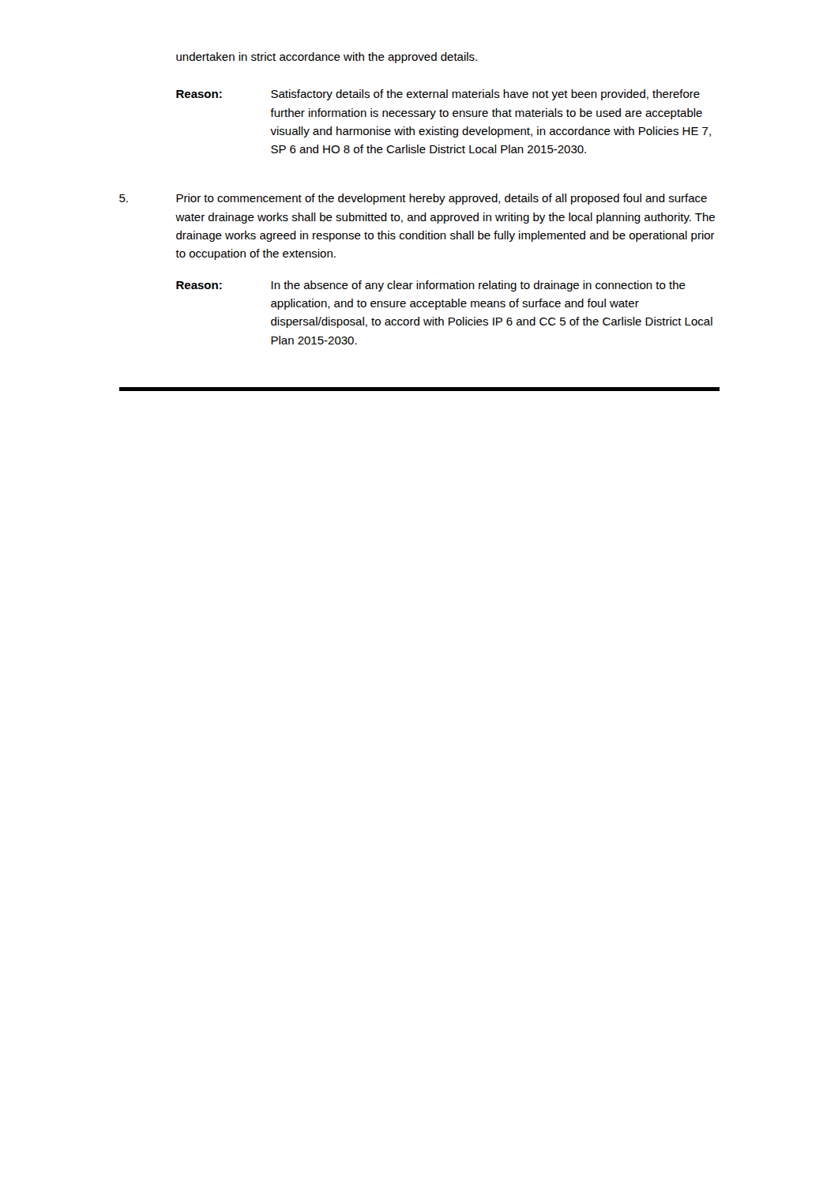undertaken in strict accordance with the approved details.
Reason:
Satisfactory details of the external materials have not yet been provided, therefore further information is necessary to ensure that materials to be used are acceptable visually and harmonise with existing development, in accordance with Policies HE 7, SP 6 and HO 8 of the Carlisle District Local Plan 2015-2030.
5.
Prior to commencement of the development hereby approved, details of all proposed foul and surface water drainage works shall be submitted to, and approved in writing by the local planning authority. The drainage works agreed in response to this condition shall be fully implemented and be operational prior to occupation of the extension.
Reason:
In the absence of any clear information relating to drainage in connection to the application, and to ensure acceptable means of surface and foul water dispersal/disposal, to accord with Policies IP 6 and CC 5 of the Carlisle District Local Plan 2015-2030.